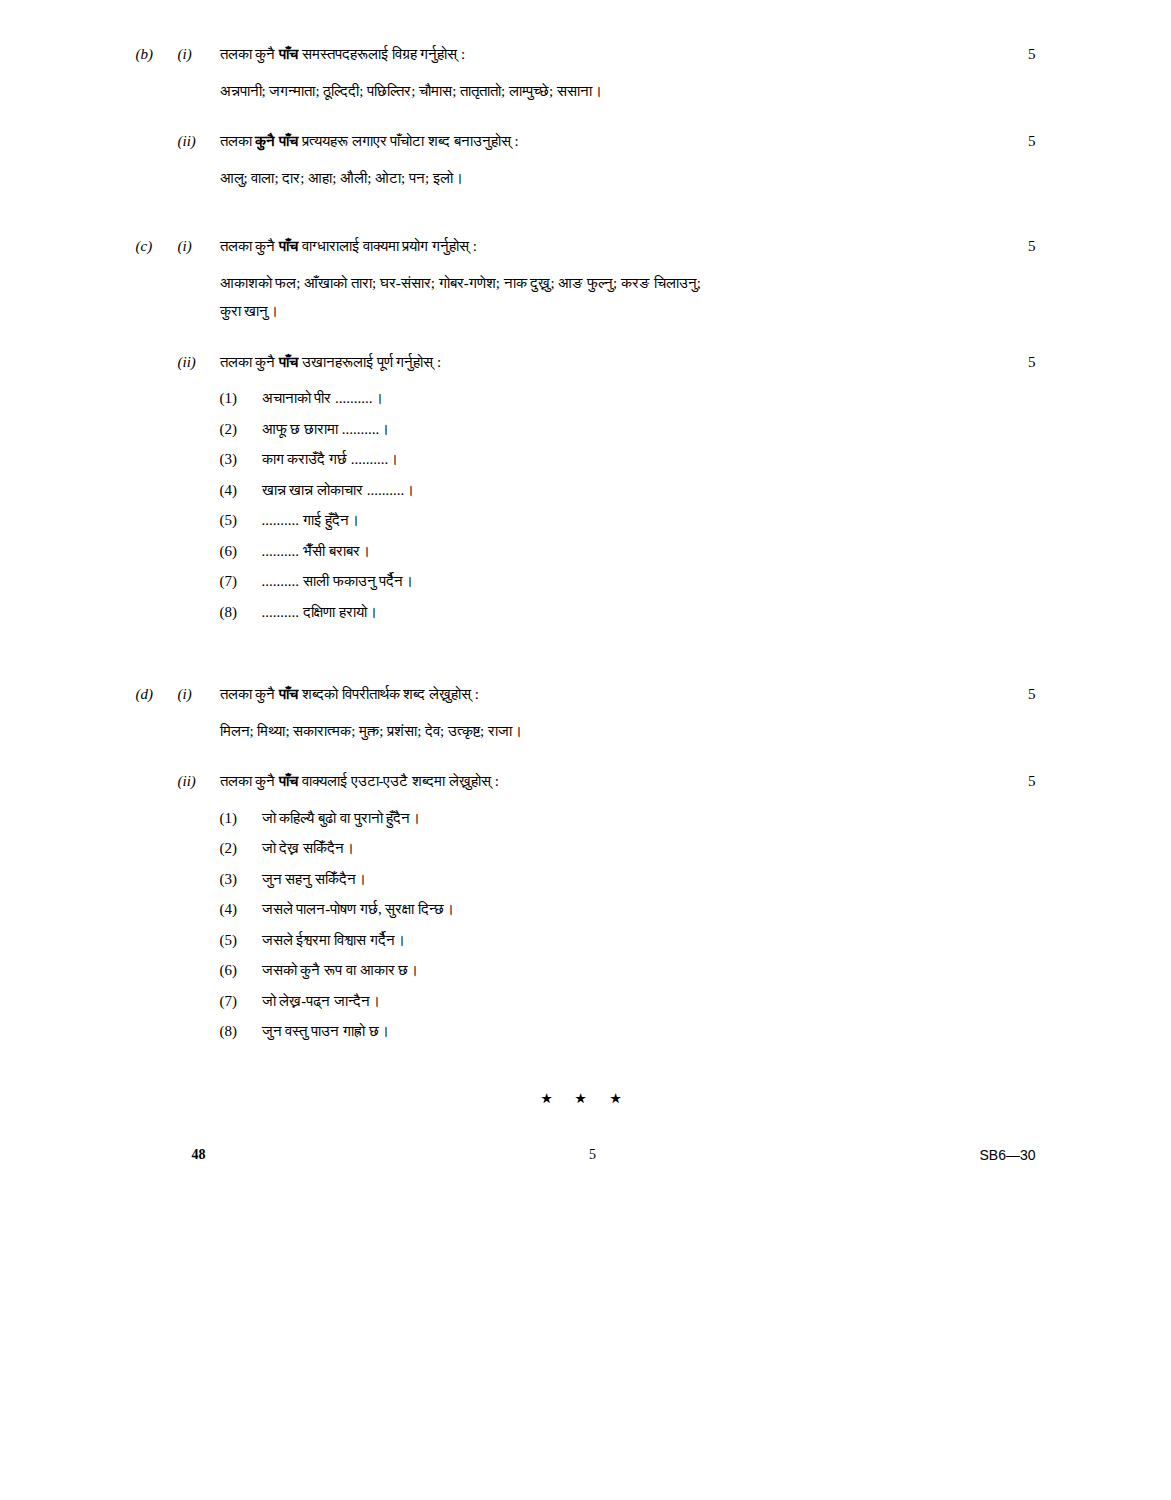(b)
(i)
तलका कुनै पाँच समस्तपदहरूलाई विग्रह गर्नुहोस् :
5
अन्नपानी; जगन्माता; ठूल्दिदी; पछिल्तिर; चौमास; तातृतातो; लाम्पुच्छे; ससाना।
(ii)
तलका कुनै पाँच प्रत्ययहरू लगाएर पाँचोटा शब्द बनाउनुहोस् :
5
आलु; वाला; दार; आहा; औली; ओटा; पन; इलो।
(c)
(i)
तलका कुनै पाँच वाग्धारालाई वाक्यमा प्रयोग गर्नुहोस् :
5
आकाशको फल; आँखाको तारा; घर-संसार; गोबर-गणेश; नाक दुख्नु; आङ फुल्नु; करङ चिलाउनु;
कुरा खानु।
(ii)
तलका कुनै पाँच उखानहरूलाई पूर्ण गर्नुहोस् :
5
अचानाको पीर ..........।
आफू छ छारामा ..........।
काग कराउँदै गर्छ ..........।
खान्न खान्न लोकाचार ..........।
.......... गाई हुँदैन।
.......... भैँसी बराबर।
.......... साली फकाउनु पर्दैन।
.......... दक्षिणा हरायो।
(d)
(i)
तलका कुनै पाँच शब्दको विपरीतार्थक शब्द लेख्नुहोस् :
5
मिलन; मिथ्या; सकारात्मक; मुक्त; प्रशंसा; देव; उत्कृष्ट; राजा।
(ii)
तलका कुनै पाँच वाक्यलाई एउटा-एउटै शब्दमा लेख्नुहोस् :
5
जो कहिल्यै बुढो वा पुरानो हुँदैन।
जो देख्न सकिँदैन।
जुन सहनु सकिँदैन।
जसले पालन-पोषण गर्छ, सुरक्षा दिन्छ।
जसले ईश्वरमा विश्वास गर्दैन।
जसको कुनै रूप वा आकार छ।
जो लेख्न-पढ्न जान्दैन।
जुन वस्तु पाउन गाह्रो छ।
★ ★ ★
48
5
SB6—30